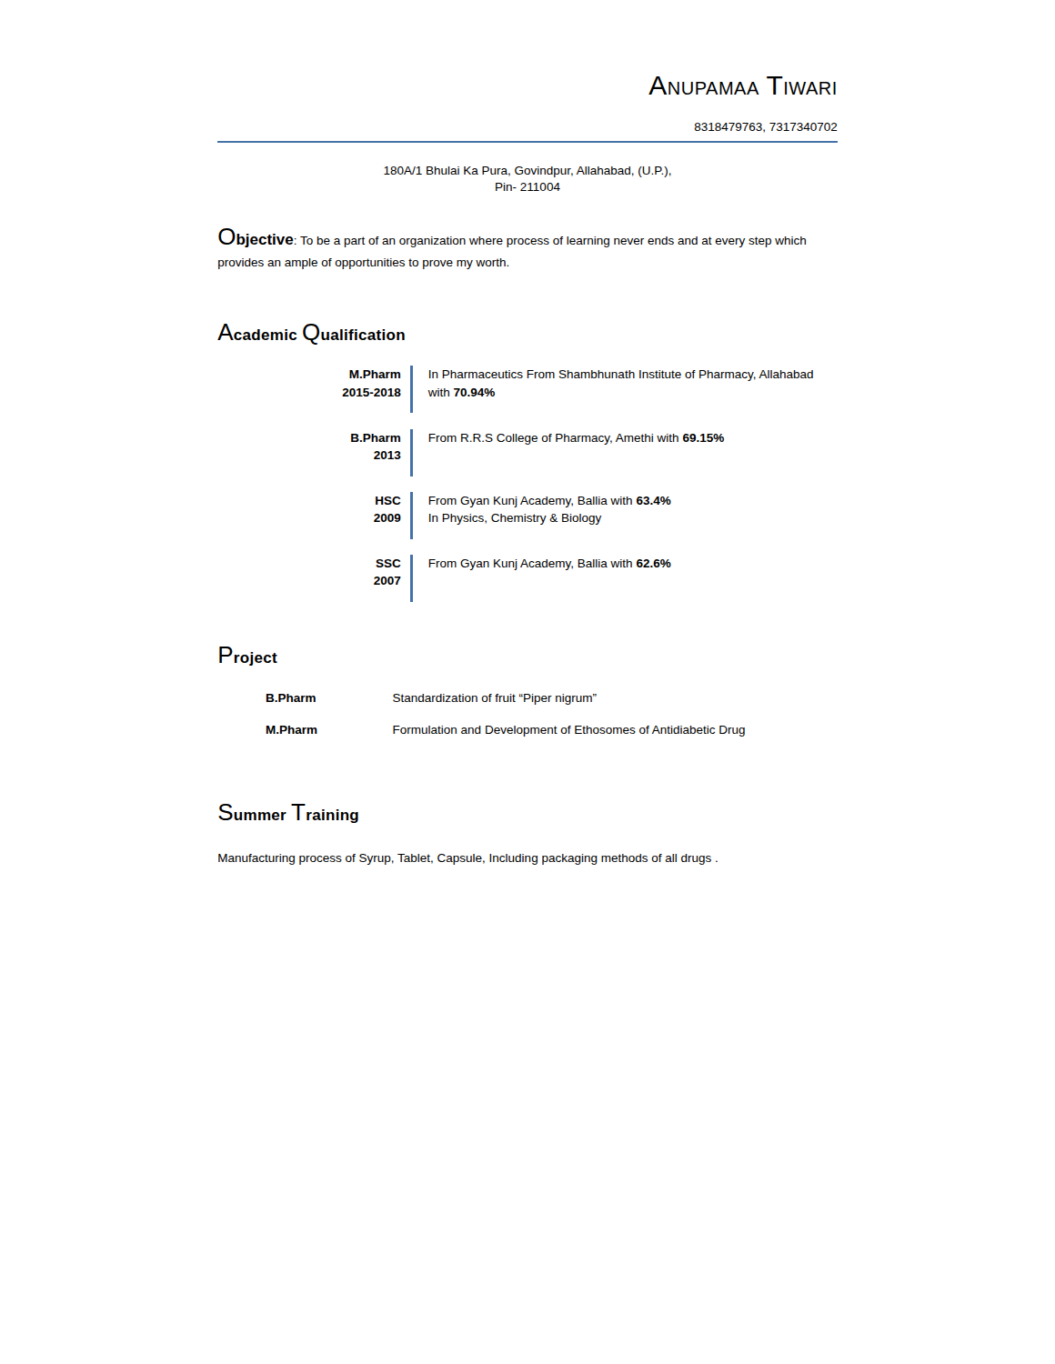ANUPAMAA TIWARI
8318479763, 7317340702
180A/1 Bhulai Ka Pura, Govindpur, Allahabad, (U.P.),
Pin- 211004
Objective: To be a part of an organization where process of learning never ends and at every step which provides an ample of opportunities to prove my worth.
Academic Qualification
| M.Pharm 2015-2018 | | In Pharmaceutics From Shambhunath Institute of Pharmacy, Allahabad with 70.94% |
| B.Pharm 2013 | | From R.R.S College of Pharmacy, Amethi with 69.15% |
| HSC 2009 | | From Gyan Kunj Academy, Ballia with 63.4% In Physics, Chemistry & Biology |
| SSC 2007 | | From Gyan Kunj Academy, Ballia with 62.6% |
Project
| B.Pharm | Standardization of fruit “Piper nigrum” |
| M.Pharm | Formulation and Development of Ethosomes of Antidiabetic Drug |
Summer Training
Manufacturing process of Syrup, Tablet, Capsule, Including packaging methods of all drugs .